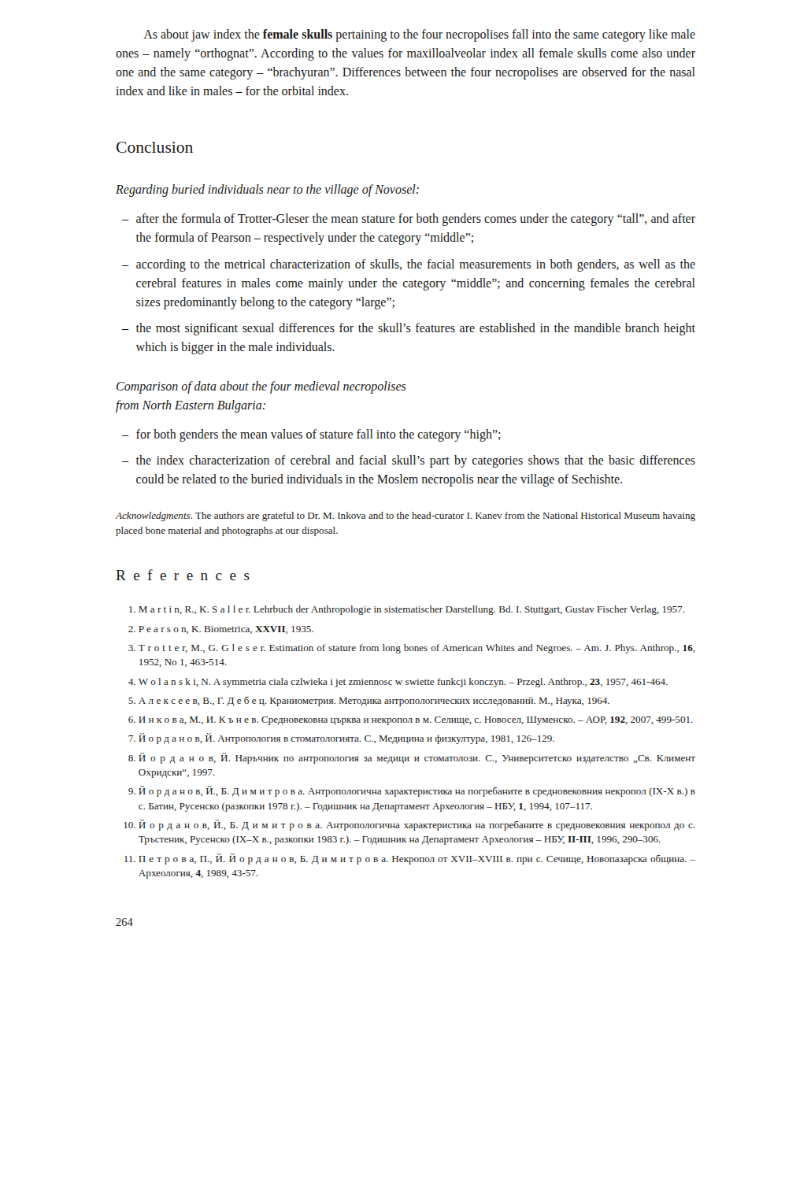As about jaw index the female skulls pertaining to the four necropolises fall into the same category like male ones – namely “orthognat”. According to the values for maxilloalveolar index all female skulls come also under one and the same category – “brachyuran”. Differences between the four necropolises are observed for the nasal index and like in males – for the orbital index.
Conclusion
Regarding buried individuals near to the village of Novosel:
after the formula of Trotter-Gleser the mean stature for both genders comes under the category “tall”, and after the formula of Pearson – respectively under the category “middle”;
according to the metrical characterization of skulls, the facial measurements in both genders, as well as the cerebral features in males come mainly under the category “middle”; and concerning females the cerebral sizes predominantly belong to the category “large”;
the most significant sexual differences for the skull’s features are established in the mandible branch height which is bigger in the male individuals.
Comparison of data about the four medieval necropolises
from North Eastern Bulgaria:
for both genders the mean values of stature fall into the category “high”;
the index characterization of cerebral and facial skull’s part by categories shows that the basic differences could be related to the buried individuals in the Moslem necropolis near the village of Sechishte.
Acknowledgments. The authors are grateful to Dr. M. Inkova and to the head-curator I. Kanev from the National Historical Museum havaing placed bone material and photographs at our disposal.
R e f e r e n c e s
M a r t i n, R., K. S a l l e r. Lehrbuch der Anthropologie in sistematischer Darstellung. Bd. I. Stuttgart, Gustav Fischer Verlag, 1957.
P e a r s o n, K. Biometrica, XXVII, 1935.
T r o t t e r, M., G. G l e s e r. Estimation of stature from long bones of American Whites and Negroes. – Am. J. Phys. Anthrop., 16, 1952, No 1, 463-514.
W o l a n s k i, N. A symmetria ciala czlwieka i jet zmiennosc w swiette funkcji konczyn. – Przegl. Anthrop., 23, 1957, 461-464.
А л е к с е е в, В., Г. Д е б е ц. Краниометрия. Методика антропологических исследований. М., Наука, 1964.
И н к о в а, М., И. К ъ н е в. Средновековна църква и некропол в м. Селище, с. Новосел, Шуменско. – АОР, 192, 2007, 499-501.
Й о р д а н о в, Й. Антропология в стоматологията. С., Медицина и физкултура, 1981, 126–129.
Й о р д а н о в, Й. Наръчник по антропология за медици и стоматолози. С., Университетско издателство „Св. Климент Охридски“, 1997.
Й о р д а н о в, Й., Б. Д и м и т р о в а. Антропологична характеристика на погребаните в средновековния некропол (IX-X в.) в с. Батин, Русенско (разкопки 1978 г.). – Годишник на Департамент Археология – НБУ, 1, 1994, 107–117.
Й о р д а н о в, Й., Б. Д и м и т р о в а. Антропологична характеристика на погребаните в средновековния некропол до с. Тръстеник, Русенско (IX–X в., разкопки 1983 г.). – Годишник на Департамент Археология – НБУ, II-III, 1996, 290–306.
П е т р о в а, П., Й. Й о р д а н о в, Б. Д и м и т р о в а. Некропол от XVII–XVIII в. при с. Сечище, Новопазарска община. – Археология, 4, 1989, 43-57.
264